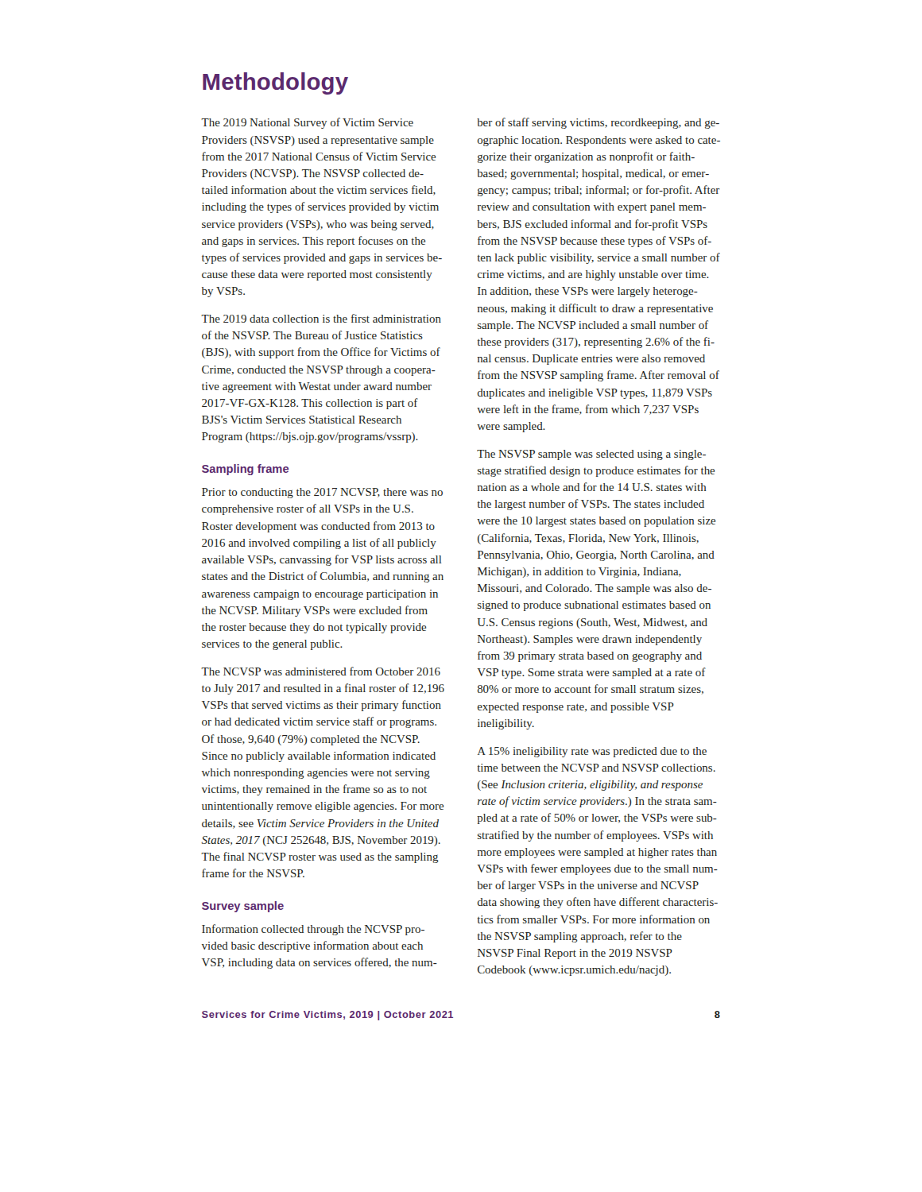Methodology
The 2019 National Survey of Victim Service Providers (NSVSP) used a representative sample from the 2017 National Census of Victim Service Providers (NCVSP). The NSVSP collected detailed information about the victim services field, including the types of services provided by victim service providers (VSPs), who was being served, and gaps in services. This report focuses on the types of services provided and gaps in services because these data were reported most consistently by VSPs.
The 2019 data collection is the first administration of the NSVSP. The Bureau of Justice Statistics (BJS), with support from the Office for Victims of Crime, conducted the NSVSP through a cooperative agreement with Westat under award number 2017-VF-GX-K128. This collection is part of BJS's Victim Services Statistical Research Program (https://bjs.ojp.gov/programs/vssrp).
Sampling frame
Prior to conducting the 2017 NCVSP, there was no comprehensive roster of all VSPs in the U.S. Roster development was conducted from 2013 to 2016 and involved compiling a list of all publicly available VSPs, canvassing for VSP lists across all states and the District of Columbia, and running an awareness campaign to encourage participation in the NCVSP. Military VSPs were excluded from the roster because they do not typically provide services to the general public.
The NCVSP was administered from October 2016 to July 2017 and resulted in a final roster of 12,196 VSPs that served victims as their primary function or had dedicated victim service staff or programs. Of those, 9,640 (79%) completed the NCVSP. Since no publicly available information indicated which nonresponding agencies were not serving victims, they remained in the frame so as to not unintentionally remove eligible agencies. For more details, see Victim Service Providers in the United States, 2017 (NCJ 252648, BJS, November 2019). The final NCVSP roster was used as the sampling frame for the NSVSP.
Survey sample
Information collected through the NCVSP provided basic descriptive information about each VSP, including data on services offered, the number of staff serving victims, recordkeeping, and geographic location. Respondents were asked to categorize their organization as nonprofit or faith-based; governmental; hospital, medical, or emergency; campus; tribal; informal; or for-profit. After review and consultation with expert panel members, BJS excluded informal and for-profit VSPs from the NSVSP because these types of VSPs often lack public visibility, service a small number of crime victims, and are highly unstable over time. In addition, these VSPs were largely heterogeneous, making it difficult to draw a representative sample. The NCVSP included a small number of these providers (317), representing 2.6% of the final census. Duplicate entries were also removed from the NSVSP sampling frame. After removal of duplicates and ineligible VSP types, 11,879 VSPs were left in the frame, from which 7,237 VSPs were sampled.
The NSVSP sample was selected using a single-stage stratified design to produce estimates for the nation as a whole and for the 14 U.S. states with the largest number of VSPs. The states included were the 10 largest states based on population size (California, Texas, Florida, New York, Illinois, Pennsylvania, Ohio, Georgia, North Carolina, and Michigan), in addition to Virginia, Indiana, Missouri, and Colorado. The sample was also designed to produce subnational estimates based on U.S. Census regions (South, West, Midwest, and Northeast). Samples were drawn independently from 39 primary strata based on geography and VSP type. Some strata were sampled at a rate of 80% or more to account for small stratum sizes, expected response rate, and possible VSP ineligibility.
A 15% ineligibility rate was predicted due to the time between the NCVSP and NSVSP collections. (See Inclusion criteria, eligibility, and response rate of victim service providers.) In the strata sampled at a rate of 50% or lower, the VSPs were substratified by the number of employees. VSPs with more employees were sampled at higher rates than VSPs with fewer employees due to the small number of larger VSPs in the universe and NCVSP data showing they often have different characteristics from smaller VSPs. For more information on the NSVSP sampling approach, refer to the NSVSP Final Report in the 2019 NSVSP Codebook (www.icpsr.umich.edu/nacjd).
Services for Crime Victims, 2019 | October 2021 8